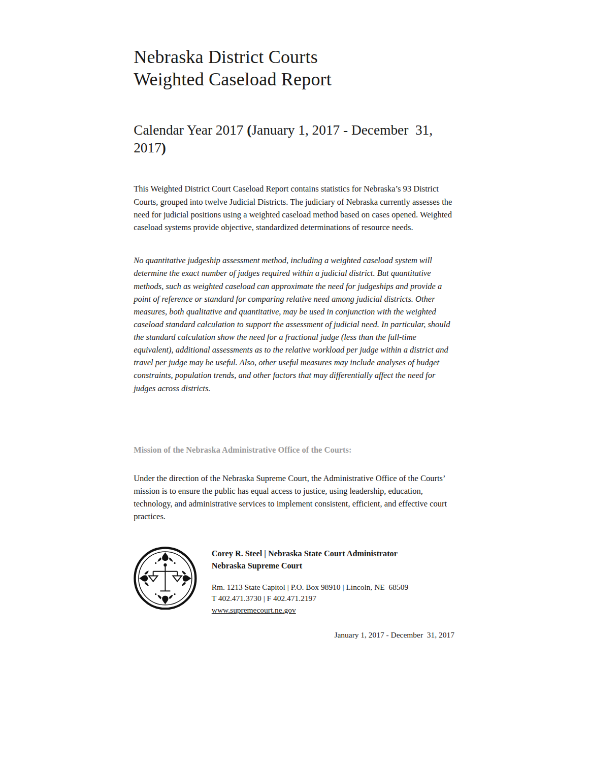Nebraska District Courts
Weighted Caseload Report
Calendar Year 2017 (January 1, 2017 - December 31, 2017)
This Weighted District Court Caseload Report contains statistics for Nebraska’s 93 District Courts, grouped into twelve Judicial Districts. The judiciary of Nebraska currently assesses the need for judicial positions using a weighted caseload method based on cases opened. Weighted caseload systems provide objective, standardized determinations of resource needs.
No quantitative judgeship assessment method, including a weighted caseload system will determine the exact number of judges required within a judicial district. But quantitative methods, such as weighted caseload can approximate the need for judgeships and provide a point of reference or standard for comparing relative need among judicial districts. Other measures, both qualitative and quantitative, may be used in conjunction with the weighted caseload standard calculation to support the assessment of judicial need. In particular, should the standard calculation show the need for a fractional judge (less than the full-time equivalent), additional assessments as to the relative workload per judge within a district and travel per judge may be useful. Also, other useful measures may include analyses of budget constraints, population trends, and other factors that may differentially affect the need for judges across districts.
Mission of the Nebraska Administrative Office of the Courts:
Under the direction of the Nebraska Supreme Court, the Administrative Office of the Courts’ mission is to ensure the public has equal access to justice, using leadership, education, technology, and administrative services to implement consistent, efficient, and effective court practices.
Corey R. Steel | Nebraska State Court Administrator
Nebraska Supreme Court
Rm. 1213 State Capitol | P.O. Box 98910 | Lincoln, NE 68509
T 402.471.3730 | F 402.471.2197
www.supremecourt.ne.gov
January 1, 2017 - December 31, 2017